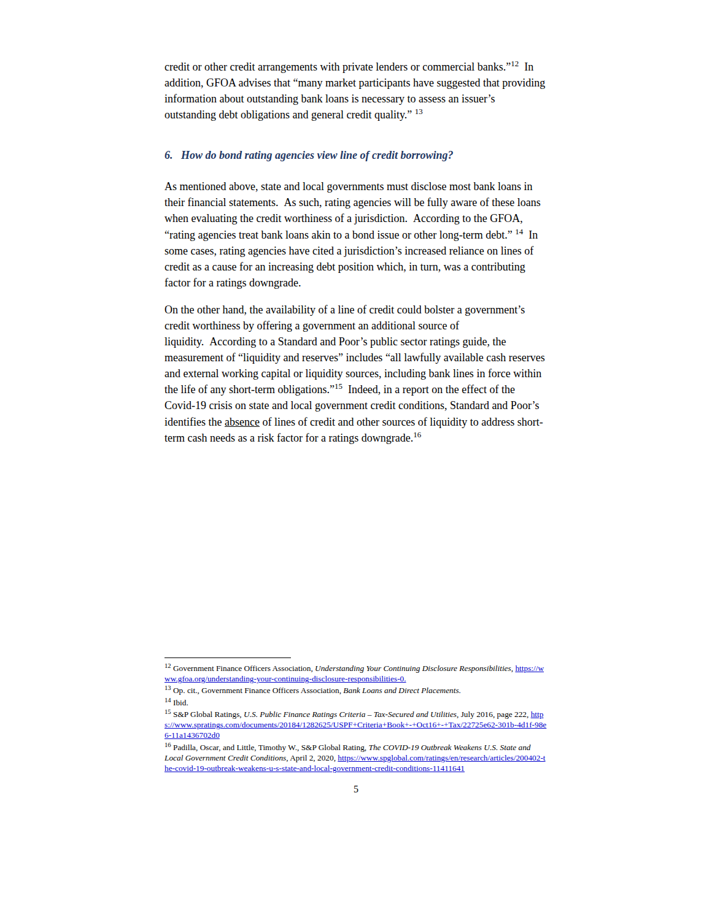credit or other credit arrangements with private lenders or commercial banks.”12 In addition, GFOA advises that “many market participants have suggested that providing information about outstanding bank loans is necessary to assess an issuer’s outstanding debt obligations and general credit quality.” 13
6. How do bond rating agencies view line of credit borrowing?
As mentioned above, state and local governments must disclose most bank loans in their financial statements. As such, rating agencies will be fully aware of these loans when evaluating the credit worthiness of a jurisdiction. According to the GFOA, “rating agencies treat bank loans akin to a bond issue or other long-term debt.” 14 In some cases, rating agencies have cited a jurisdiction’s increased reliance on lines of credit as a cause for an increasing debt position which, in turn, was a contributing factor for a ratings downgrade.
On the other hand, the availability of a line of credit could bolster a government’s credit worthiness by offering a government an additional source of liquidity. According to a Standard and Poor’s public sector ratings guide, the measurement of “liquidity and reserves” includes “all lawfully available cash reserves and external working capital or liquidity sources, including bank lines in force within the life of any short-term obligations.”15 Indeed, in a report on the effect of the Covid-19 crisis on state and local government credit conditions, Standard and Poor’s identifies the absence of lines of credit and other sources of liquidity to address short-term cash needs as a risk factor for a ratings downgrade.16
12 Government Finance Officers Association, Understanding Your Continuing Disclosure Responsibilities, https://www.gfoa.org/understanding-your-continuing-disclosure-responsibilities-0.
13 Op. cit., Government Finance Officers Association, Bank Loans and Direct Placements.
14 Ibid.
15 S&P Global Ratings, U.S. Public Finance Ratings Criteria – Tax-Secured and Utilities, July 2016, page 222, https://www.spratings.com/documents/20184/1282625/USPF+Criteria+Book+-+Oct16+-+Tax/22725e62-301b-4d1f-98e6-11a1436702d0
16 Padilla, Oscar, and Little, Timothy W., S&P Global Rating, The COVID-19 Outbreak Weakens U.S. State and Local Government Credit Conditions, April 2, 2020, https://www.spglobal.com/ratings/en/research/articles/200402-the-covid-19-outbreak-weakens-u-s-state-and-local-government-credit-conditions-11411641
5